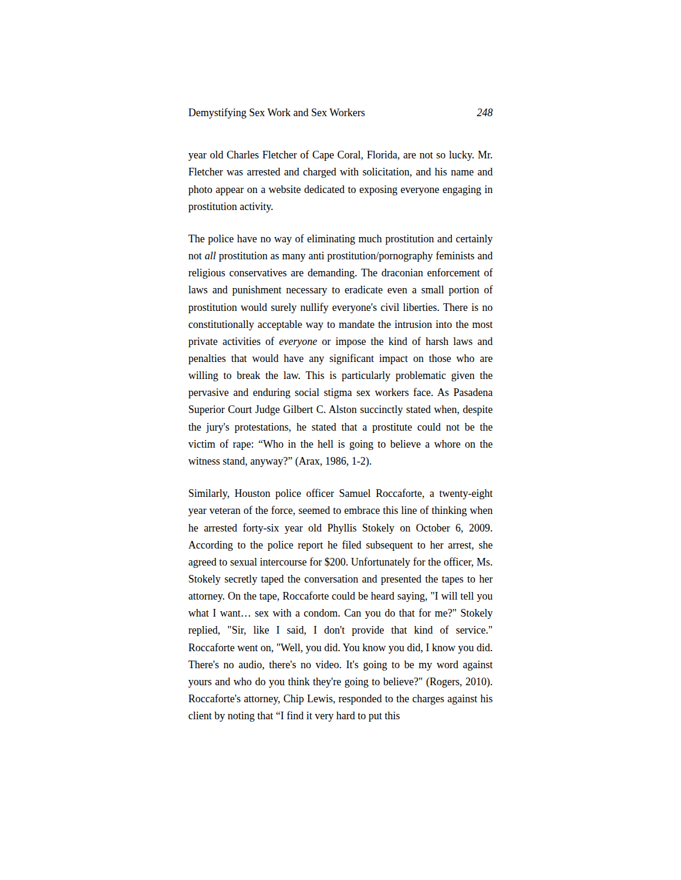Demystifying Sex Work and Sex Workers 248
year old Charles Fletcher of Cape Coral, Florida, are not so lucky. Mr. Fletcher was arrested and charged with solicitation, and his name and photo appear on a website dedicated to exposing everyone engaging in prostitution activity.
The police have no way of eliminating much prostitution and certainly not all prostitution as many anti prostitution/pornography feminists and religious conservatives are demanding. The draconian enforcement of laws and punishment necessary to eradicate even a small portion of prostitution would surely nullify everyone's civil liberties. There is no constitutionally acceptable way to mandate the intrusion into the most private activities of everyone or impose the kind of harsh laws and penalties that would have any significant impact on those who are willing to break the law. This is particularly problematic given the pervasive and enduring social stigma sex workers face. As Pasadena Superior Court Judge Gilbert C. Alston succinctly stated when, despite the jury's protestations, he stated that a prostitute could not be the victim of rape: “Who in the hell is going to believe a whore on the witness stand, anyway?” (Arax, 1986, 1-2).
Similarly, Houston police officer Samuel Roccaforte, a twenty-eight year veteran of the force, seemed to embrace this line of thinking when he arrested forty-six year old Phyllis Stokely on October 6, 2009. According to the police report he filed subsequent to her arrest, she agreed to sexual intercourse for $200. Unfortunately for the officer, Ms. Stokely secretly taped the conversation and presented the tapes to her attorney. On the tape, Roccaforte could be heard saying, "I will tell you what I want… sex with a condom. Can you do that for me?" Stokely replied, "Sir, like I said, I don't provide that kind of service." Roccaforte went on, "Well, you did. You know you did, I know you did. There's no audio, there's no video. It's going to be my word against yours and who do you think they're going to believe?" (Rogers, 2010). Roccaforte's attorney, Chip Lewis, responded to the charges against his client by noting that “I find it very hard to put this